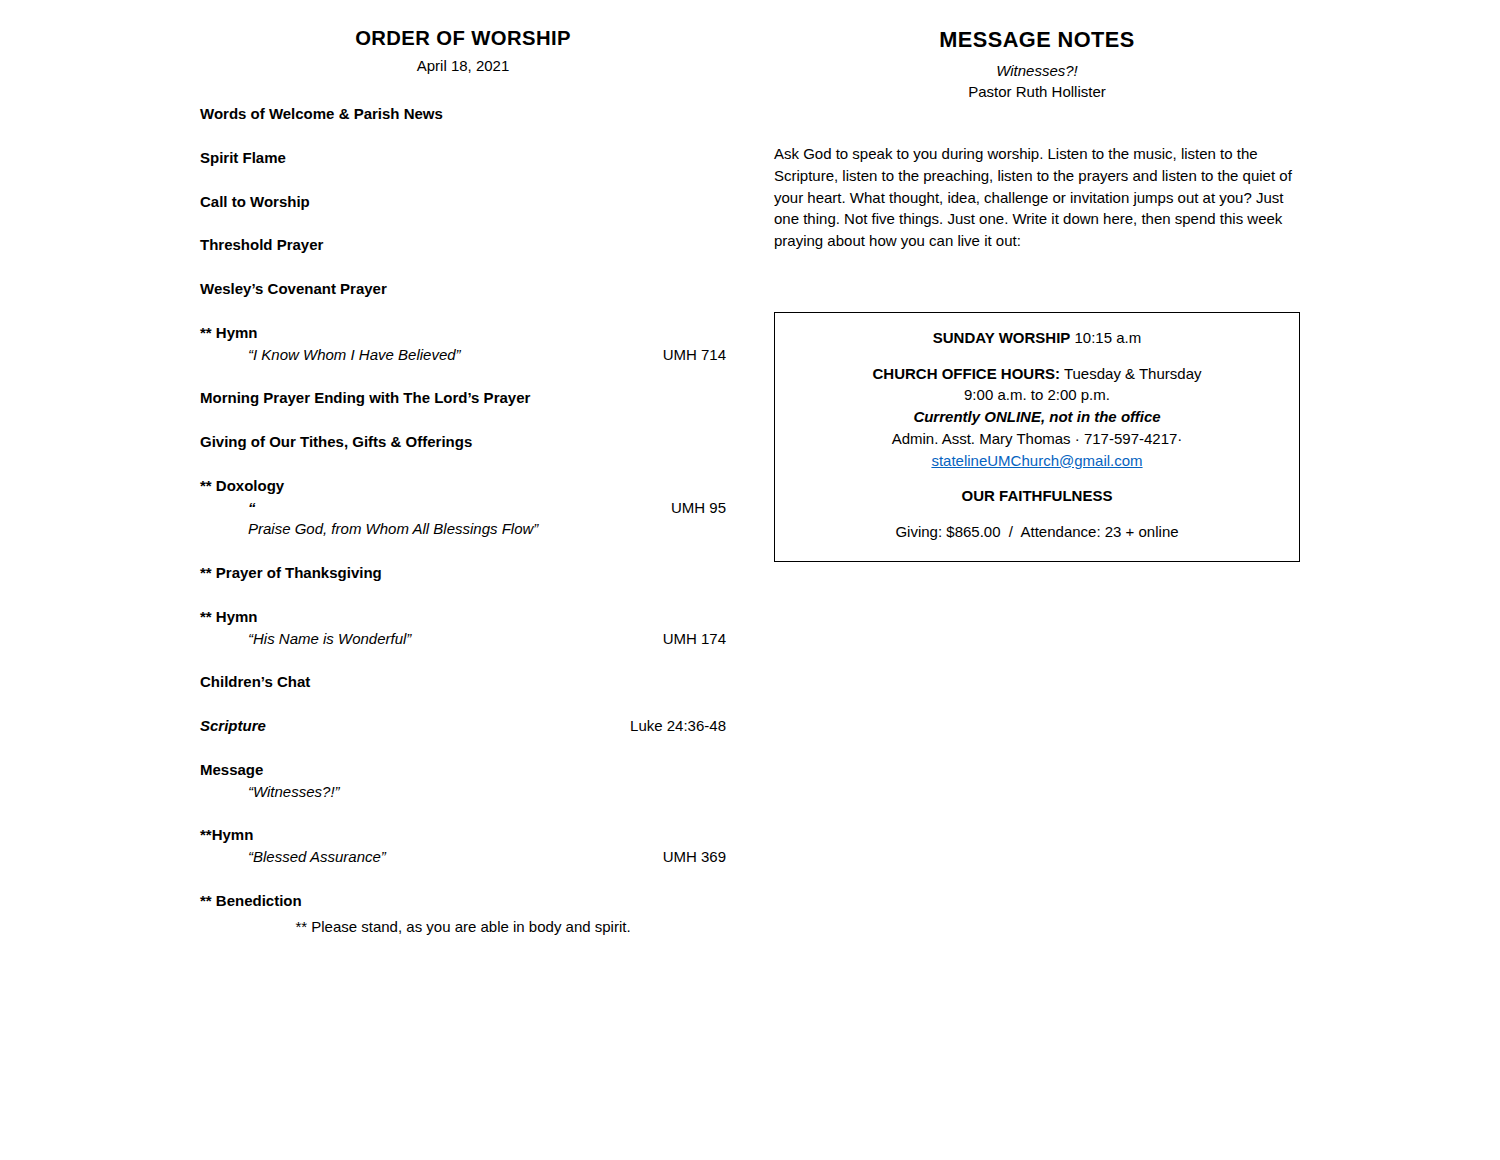ORDER OF WORSHIP
April 18, 2021
Words of Welcome & Parish News
Spirit Flame
Call to Worship
Threshold Prayer
Wesley’s Covenant Prayer
** Hymn
“I Know Whom I Have Believed”UMH 714
Morning Prayer Ending with The Lord’s Prayer
Giving of Our Tithes, Gifts & Offerings
** Doxology
“Praise God, from Whom All Blessings Flow”UMH 95
** Prayer of Thanksgiving
** Hymn
“His Name is Wonderful”UMH 174
Children’s Chat
Scripture Luke 24:36-48
Message
“Witnesses?!”
**Hymn
“Blessed Assurance”UMH 369
** Benediction
** Please stand, as you are able in body and spirit.
MESSAGE NOTES
Witnesses?!
Pastor Ruth Hollister
Ask God to speak to you during worship. Listen to the music, listen to the Scripture, listen to the preaching, listen to the prayers and listen to the quiet of your heart. What thought, idea, challenge or invitation jumps out at you? Just one thing. Not five things. Just one. Write it down here, then spend this week praying about how you can live it out:
SUNDAY WORSHIP 10:15 a.m
CHURCH OFFICE HOURS: Tuesday & Thursday
9:00 a.m. to 2:00 p.m.
Currently ONLINE, not in the office
Admin. Asst. Mary Thomas · 717-597-4217·
statelineUMChurch@gmail.com
OUR FAITHFULNESS
Giving: $865.00 / Attendance: 23 + online